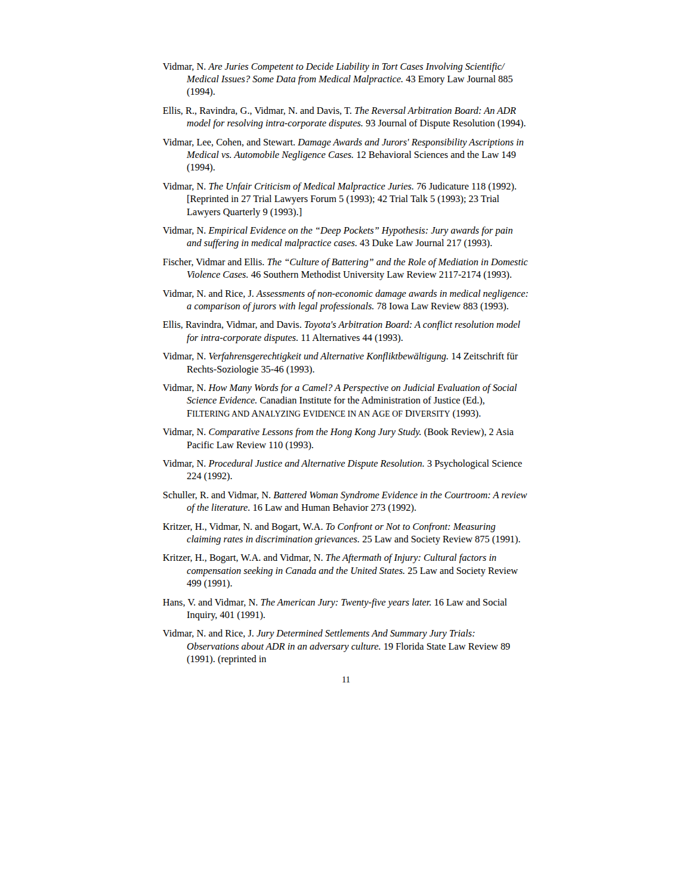Vidmar, N. Are Juries Competent to Decide Liability in Tort Cases Involving Scientific/ Medical Issues? Some Data from Medical Malpractice. 43 Emory Law Journal 885 (1994).
Ellis, R., Ravindra, G., Vidmar, N. and Davis, T. The Reversal Arbitration Board: An ADR model for resolving intra-corporate disputes. 93 Journal of Dispute Resolution (1994).
Vidmar, Lee, Cohen, and Stewart. Damage Awards and Jurors' Responsibility Ascriptions in Medical vs. Automobile Negligence Cases. 12 Behavioral Sciences and the Law 149 (1994).
Vidmar, N. The Unfair Criticism of Medical Malpractice Juries. 76 Judicature 118 (1992). [Reprinted in 27 Trial Lawyers Forum 5 (1993); 42 Trial Talk 5 (1993); 23 Trial Lawyers Quarterly 9 (1993).]
Vidmar, N. Empirical Evidence on the “Deep Pockets” Hypothesis: Jury awards for pain and suffering in medical malpractice cases. 43 Duke Law Journal 217 (1993).
Fischer, Vidmar and Ellis. The “Culture of Battering” and the Role of Mediation in Domestic Violence Cases. 46 Southern Methodist University Law Review 2117-2174 (1993).
Vidmar, N. and Rice, J. Assessments of non-economic damage awards in medical negligence: a comparison of jurors with legal professionals. 78 Iowa Law Review 883 (1993).
Ellis, Ravindra, Vidmar, and Davis. Toyota's Arbitration Board: A conflict resolution model for intra-corporate disputes. 11 Alternatives 44 (1993).
Vidmar, N. Verfahrensgerechtigkeit und Alternative Konfliktbewältigung. 14 Zeitschrift für Rechts-Soziologie 35-46 (1993).
Vidmar, N. How Many Words for a Camel? A Perspective on Judicial Evaluation of Social Science Evidence. Canadian Institute for the Administration of Justice (Ed.), FILTERING AND ANALYZING EVIDENCE IN AN AGE OF DIVERSITY (1993).
Vidmar, N. Comparative Lessons from the Hong Kong Jury Study. (Book Review), 2 Asia Pacific Law Review 110 (1993).
Vidmar, N. Procedural Justice and Alternative Dispute Resolution. 3 Psychological Science 224 (1992).
Schuller, R. and Vidmar, N. Battered Woman Syndrome Evidence in the Courtroom: A review of the literature. 16 Law and Human Behavior 273 (1992).
Kritzer, H., Vidmar, N. and Bogart, W.A. To Confront or Not to Confront: Measuring claiming rates in discrimination grievances. 25 Law and Society Review 875 (1991).
Kritzer, H., Bogart, W.A. and Vidmar, N. The Aftermath of Injury: Cultural factors in compensation seeking in Canada and the United States. 25 Law and Society Review 499 (1991).
Hans, V. and Vidmar, N. The American Jury: Twenty-five years later. 16 Law and Social Inquiry, 401 (1991).
Vidmar, N. and Rice, J. Jury Determined Settlements And Summary Jury Trials: Observations about ADR in an adversary culture. 19 Florida State Law Review 89 (1991). (reprinted in
11